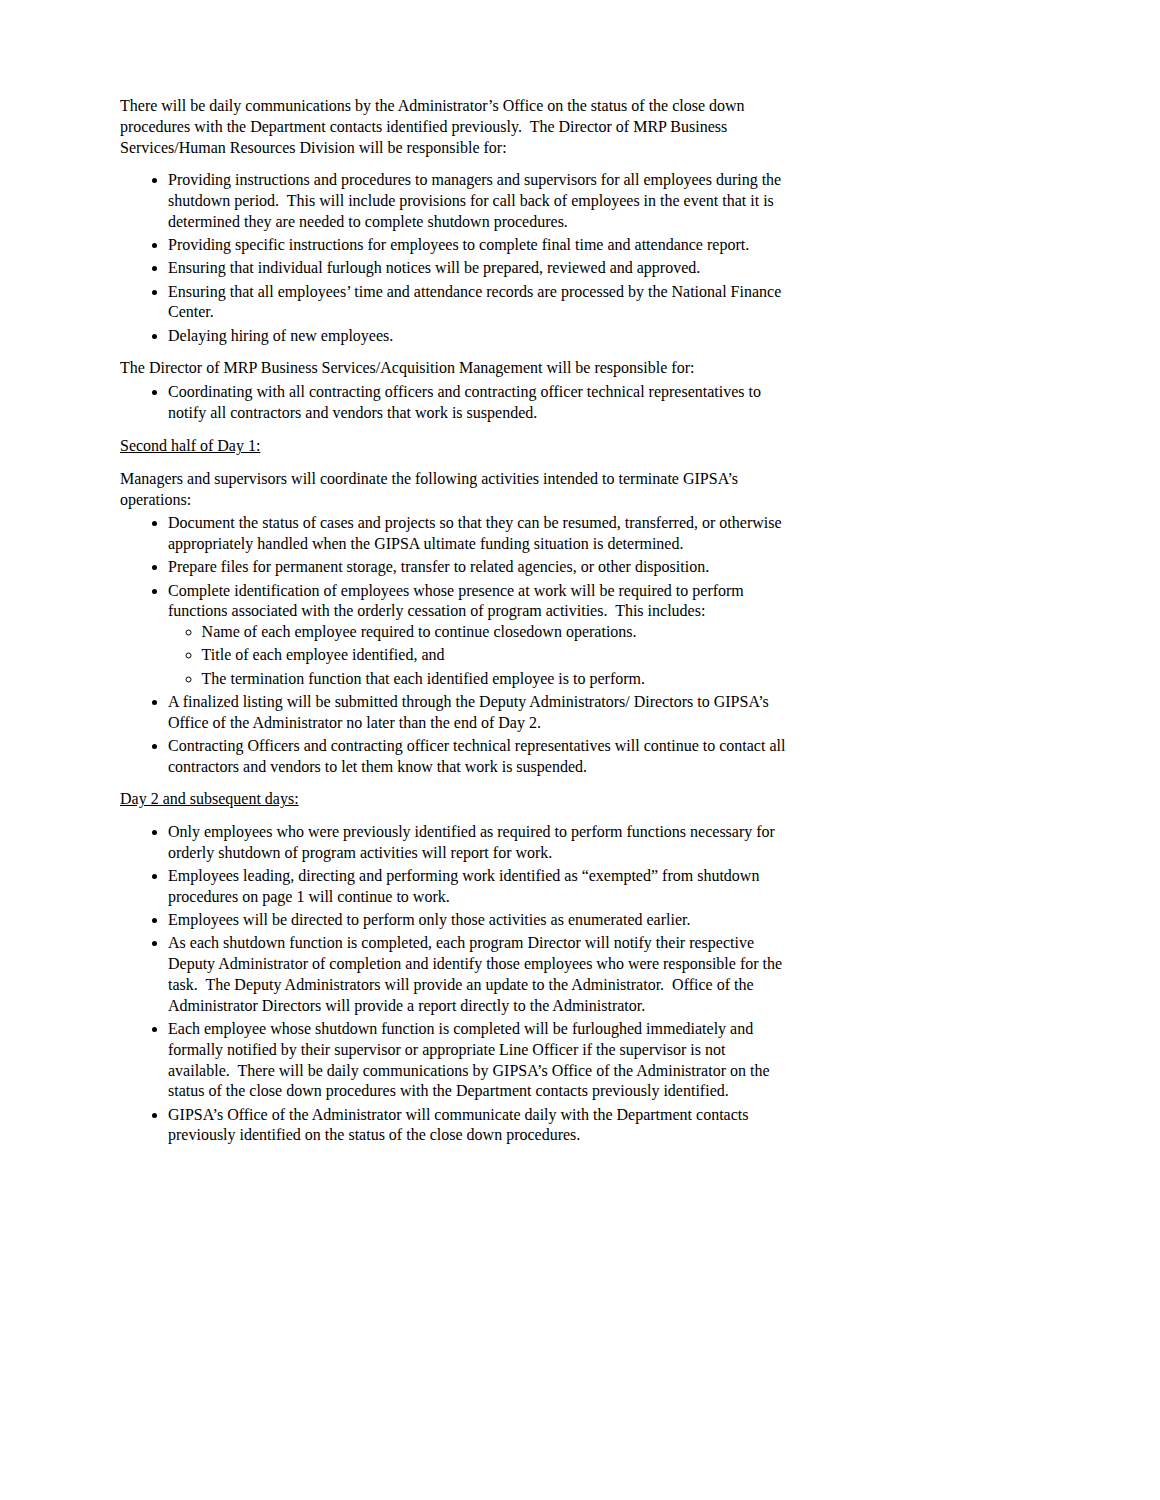There will be daily communications by the Administrator’s Office on the status of the close down procedures with the Department contacts identified previously. The Director of MRP Business Services/Human Resources Division will be responsible for:
Providing instructions and procedures to managers and supervisors for all employees during the shutdown period. This will include provisions for call back of employees in the event that it is determined they are needed to complete shutdown procedures.
Providing specific instructions for employees to complete final time and attendance report.
Ensuring that individual furlough notices will be prepared, reviewed and approved.
Ensuring that all employees’ time and attendance records are processed by the National Finance Center.
Delaying hiring of new employees.
The Director of MRP Business Services/Acquisition Management will be responsible for:
Coordinating with all contracting officers and contracting officer technical representatives to notify all contractors and vendors that work is suspended.
Second half of Day 1:
Managers and supervisors will coordinate the following activities intended to terminate GIPSA’s operations:
Document the status of cases and projects so that they can be resumed, transferred, or otherwise appropriately handled when the GIPSA ultimate funding situation is determined.
Prepare files for permanent storage, transfer to related agencies, or other disposition.
Complete identification of employees whose presence at work will be required to perform functions associated with the orderly cessation of program activities. This includes:
Name of each employee required to continue closedown operations.
Title of each employee identified, and
The termination function that each identified employee is to perform.
A finalized listing will be submitted through the Deputy Administrators/ Directors to GIPSA’s Office of the Administrator no later than the end of Day 2.
Contracting Officers and contracting officer technical representatives will continue to contact all contractors and vendors to let them know that work is suspended.
Day 2 and subsequent days:
Only employees who were previously identified as required to perform functions necessary for orderly shutdown of program activities will report for work.
Employees leading, directing and performing work identified as “exempted” from shutdown procedures on page 1 will continue to work.
Employees will be directed to perform only those activities as enumerated earlier.
As each shutdown function is completed, each program Director will notify their respective Deputy Administrator of completion and identify those employees who were responsible for the task. The Deputy Administrators will provide an update to the Administrator. Office of the Administrator Directors will provide a report directly to the Administrator.
Each employee whose shutdown function is completed will be furloughed immediately and formally notified by their supervisor or appropriate Line Officer if the supervisor is not available. There will be daily communications by GIPSA’s Office of the Administrator on the status of the close down procedures with the Department contacts previously identified.
GIPSA’s Office of the Administrator will communicate daily with the Department contacts previously identified on the status of the close down procedures.